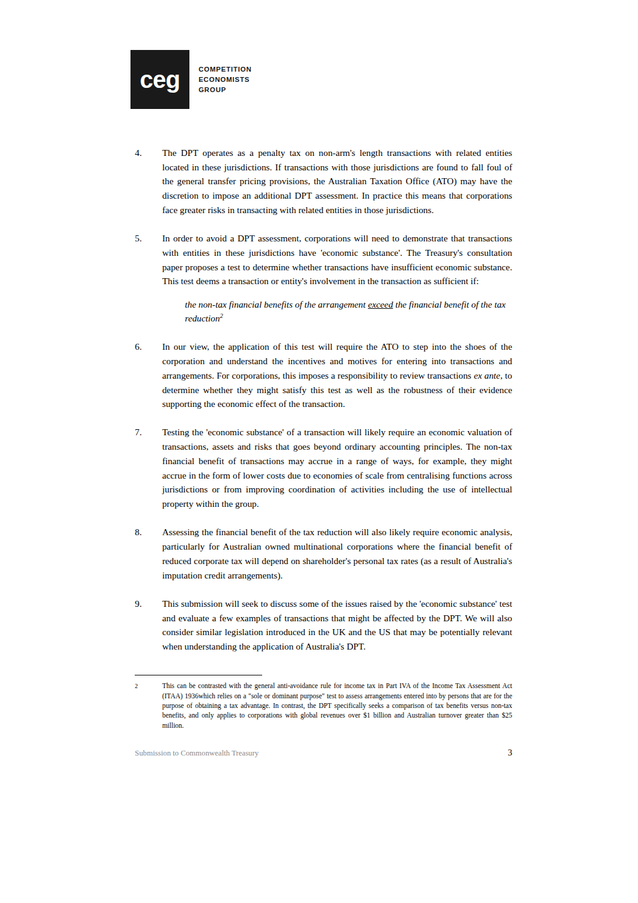ceg
Competition Economists Group
The DPT operates as a penalty tax on non-arm's length transactions with related entities located in these jurisdictions. If transactions with those jurisdictions are found to fall foul of the general transfer pricing provisions, the Australian Taxation Office (ATO) may have the discretion to impose an additional DPT assessment. In practice this means that corporations face greater risks in transacting with related entities in those jurisdictions.
In order to avoid a DPT assessment, corporations will need to demonstrate that transactions with entities in these jurisdictions have 'economic substance'. The Treasury's consultation paper proposes a test to determine whether transactions have insufficient economic substance. This test deems a transaction or entity's involvement in the transaction as sufficient if:
the non-tax financial benefits of the arrangement exceed the financial benefit of the tax reduction2
In our view, the application of this test will require the ATO to step into the shoes of the corporation and understand the incentives and motives for entering into transactions and arrangements. For corporations, this imposes a responsibility to review transactions ex ante, to determine whether they might satisfy this test as well as the robustness of their evidence supporting the economic effect of the transaction.
Testing the 'economic substance' of a transaction will likely require an economic valuation of transactions, assets and risks that goes beyond ordinary accounting principles. The non-tax financial benefit of transactions may accrue in a range of ways, for example, they might accrue in the form of lower costs due to economies of scale from centralising functions across jurisdictions or from improving coordination of activities including the use of intellectual property within the group.
Assessing the financial benefit of the tax reduction will also likely require economic analysis, particularly for Australian owned multinational corporations where the financial benefit of reduced corporate tax will depend on shareholder's personal tax rates (as a result of Australia's imputation credit arrangements).
This submission will seek to discuss some of the issues raised by the 'economic substance' test and evaluate a few examples of transactions that might be affected by the DPT. We will also consider similar legislation introduced in the UK and the US that may be potentially relevant when understanding the application of Australia's DPT.
2
This can be contrasted with the general anti-avoidance rule for income tax in Part IVA of the Income Tax Assessment Act (ITAA) 1936which relies on a "sole or dominant purpose" test to assess arrangements entered into by persons that are for the purpose of obtaining a tax advantage. In contrast, the DPT specifically seeks a comparison of tax benefits versus non-tax benefits, and only applies to corporations with global revenues over $1 billion and Australian turnover greater than $25 million.
Submission to Commonwealth Treasury 3